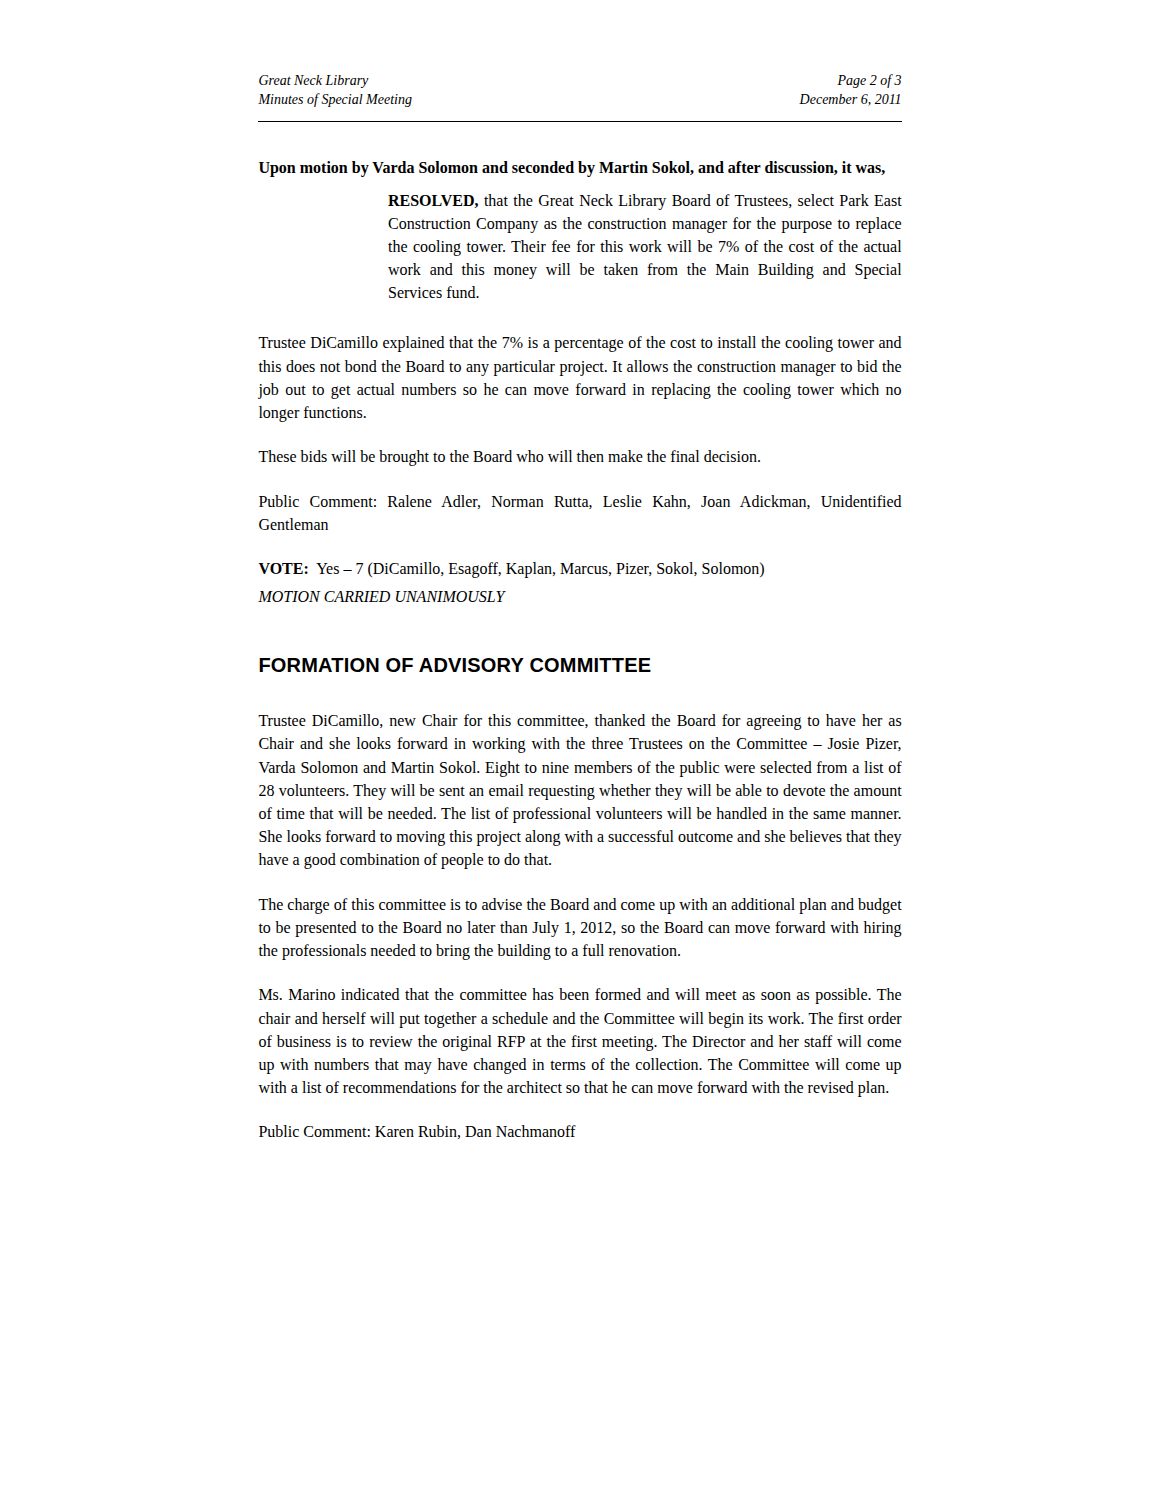Great Neck Library
Minutes of Special Meeting
Page 2 of 3
December 6, 2011
Upon motion by Varda Solomon and seconded by Martin Sokol, and after discussion, it was,
RESOLVED, that the Great Neck Library Board of Trustees, select Park East Construction Company as the construction manager for the purpose to replace the cooling tower. Their fee for this work will be 7% of the cost of the actual work and this money will be taken from the Main Building and Special Services fund.
Trustee DiCamillo explained that the 7% is a percentage of the cost to install the cooling tower and this does not bond the Board to any particular project. It allows the construction manager to bid the job out to get actual numbers so he can move forward in replacing the cooling tower which no longer functions.
These bids will be brought to the Board who will then make the final decision.
Public Comment: Ralene Adler, Norman Rutta, Leslie Kahn, Joan Adickman, Unidentified Gentleman
VOTE: Yes – 7 (DiCamillo, Esagoff, Kaplan, Marcus, Pizer, Sokol, Solomon)
MOTION CARRIED UNANIMOUSLY
FORMATION OF ADVISORY COMMITTEE
Trustee DiCamillo, new Chair for this committee, thanked the Board for agreeing to have her as Chair and she looks forward in working with the three Trustees on the Committee – Josie Pizer, Varda Solomon and Martin Sokol. Eight to nine members of the public were selected from a list of 28 volunteers. They will be sent an email requesting whether they will be able to devote the amount of time that will be needed. The list of professional volunteers will be handled in the same manner. She looks forward to moving this project along with a successful outcome and she believes that they have a good combination of people to do that.
The charge of this committee is to advise the Board and come up with an additional plan and budget to be presented to the Board no later than July 1, 2012, so the Board can move forward with hiring the professionals needed to bring the building to a full renovation.
Ms. Marino indicated that the committee has been formed and will meet as soon as possible. The chair and herself will put together a schedule and the Committee will begin its work. The first order of business is to review the original RFP at the first meeting. The Director and her staff will come up with numbers that may have changed in terms of the collection. The Committee will come up with a list of recommendations for the architect so that he can move forward with the revised plan.
Public Comment: Karen Rubin, Dan Nachmanoff